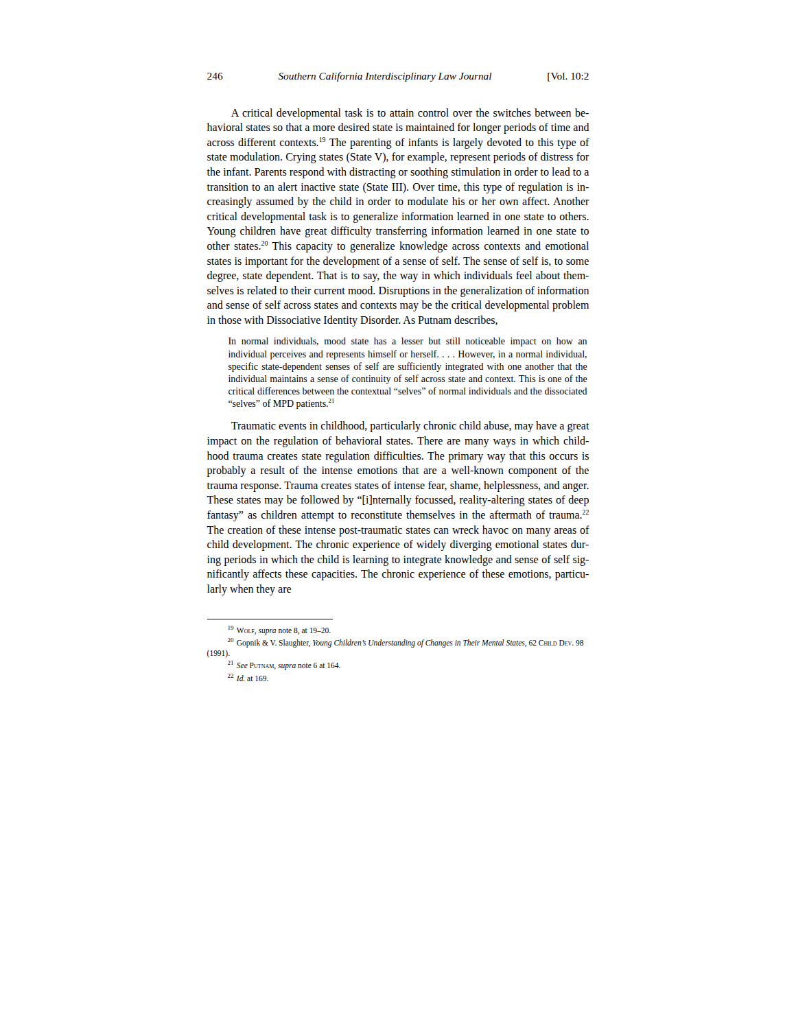246 Southern California Interdisciplinary Law Journal [Vol. 10:2
A critical developmental task is to attain control over the switches between behavioral states so that a more desired state is maintained for longer periods of time and across different contexts.19 The parenting of infants is largely devoted to this type of state modulation. Crying states (State V), for example, represent periods of distress for the infant. Parents respond with distracting or soothing stimulation in order to lead to a transition to an alert inactive state (State III). Over time, this type of regulation is increasingly assumed by the child in order to modulate his or her own affect. Another critical developmental task is to generalize information learned in one state to others. Young children have great difficulty transferring information learned in one state to other states.20 This capacity to generalize knowledge across contexts and emotional states is important for the development of a sense of self. The sense of self is, to some degree, state dependent. That is to say, the way in which individuals feel about themselves is related to their current mood. Disruptions in the generalization of information and sense of self across states and contexts may be the critical developmental problem in those with Dissociative Identity Disorder. As Putnam describes,
In normal individuals, mood state has a lesser but still noticeable impact on how an individual perceives and represents himself or herself. . . . However, in a normal individual, specific state-dependent senses of self are sufficiently integrated with one another that the individual maintains a sense of continuity of self across state and context. This is one of the critical differences between the contextual “selves” of normal individuals and the dissociated “selves” of MPD patients.21
Traumatic events in childhood, particularly chronic child abuse, may have a great impact on the regulation of behavioral states. There are many ways in which childhood trauma creates state regulation difficulties. The primary way that this occurs is probably a result of the intense emotions that are a well-known component of the trauma response. Trauma creates states of intense fear, shame, helplessness, and anger. These states may be followed by “[i]nternally focussed, reality-altering states of deep fantasy” as children attempt to reconstitute themselves in the aftermath of trauma.22 The creation of these intense post-traumatic states can wreck havoc on many areas of child development. The chronic experience of widely diverging emotional states during periods in which the child is learning to integrate knowledge and sense of self significantly affects these capacities. The chronic experience of these emotions, particularly when they are
19 Wolf, supra note 8, at 19–20.
20 Gopnik & V. Slaughter, Young Children’s Understanding of Changes in Their Mental States, 62 Child Dev. 98 (1991).
21 See Putnam, supra note 6 at 164.
22 Id. at 169.